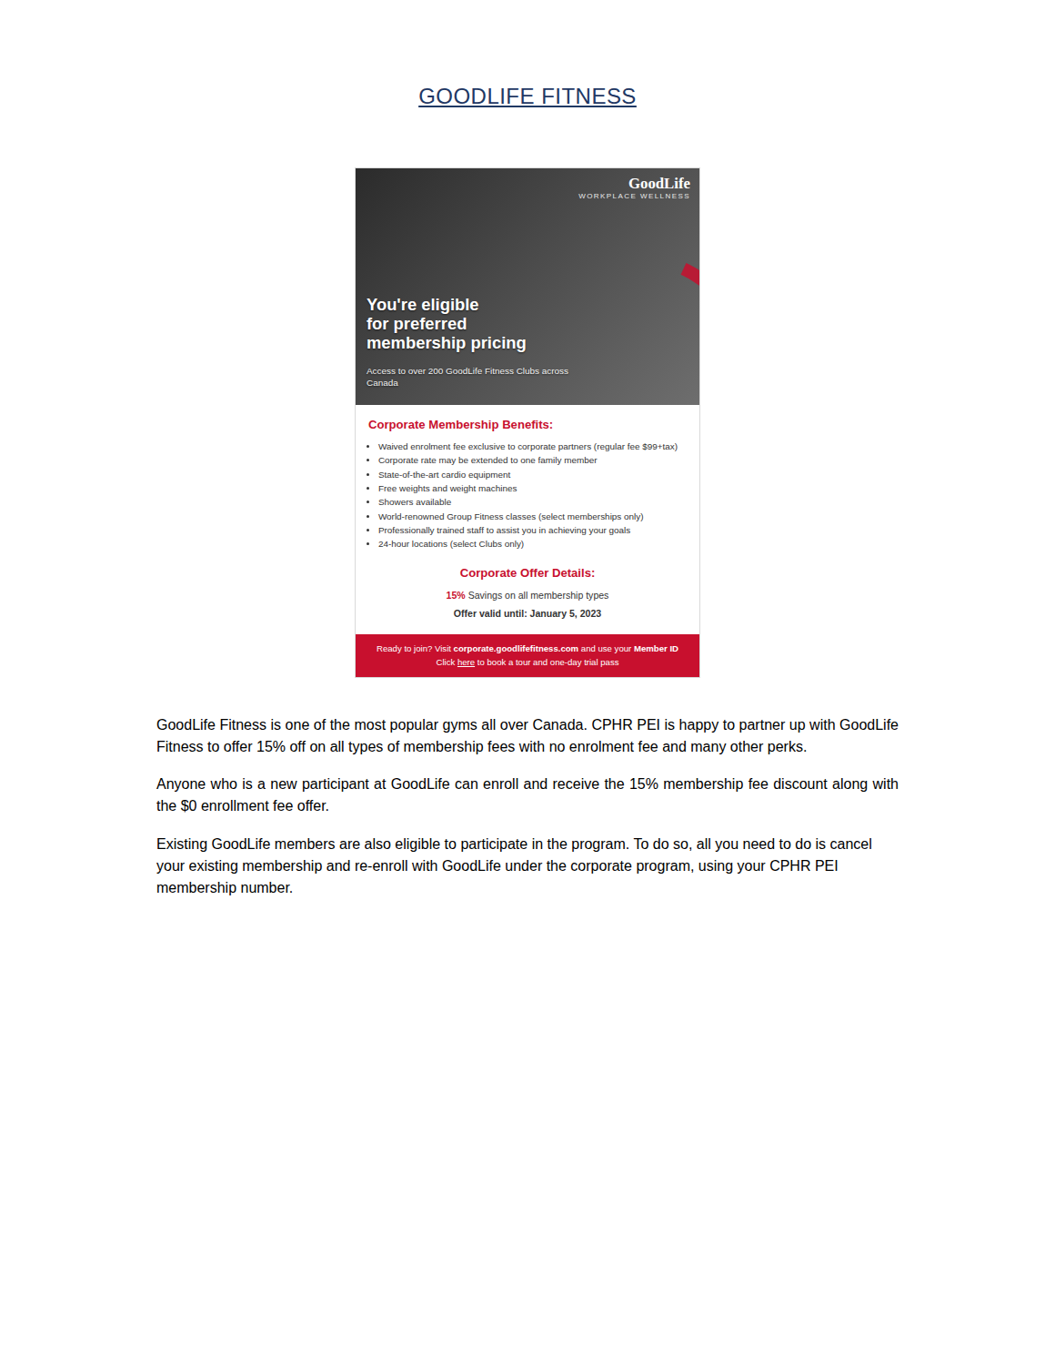GOODLIFE FITNESS
GoodLife Workplace Wellness
You're eligible
for preferred
membership pricing
Access to over 200 GoodLife Fitness Clubs across Canada
Corporate Membership Benefits:
Waived enrolment fee exclusive to corporate partners (regular fee $99+tax)
Corporate rate may be extended to one family member
State-of-the-art cardio equipment
Free weights and weight machines
Showers available
World-renowned Group Fitness classes (select memberships only)
Professionally trained staff to assist you in achieving your goals
24-hour locations (select Clubs only)
Corporate Offer Details:
15% Savings on all membership types
Offer valid until: January 5, 2023
Ready to join? Visit corporate.goodlifefitness.com and use your Member ID Click here to book a tour and one-day trial pass
GoodLife Fitness is one of the most popular gyms all over Canada. CPHR PEI is happy to partner up with GoodLife Fitness to offer 15% off on all types of membership fees with no enrolment fee and many other perks.
Anyone who is a new participant at GoodLife can enroll and receive the 15% membership fee discount along with the $0 enrollment fee offer.
Existing GoodLife members are also eligible to participate in the program. To do so, all you need to do is cancel your existing membership and re-enroll with GoodLife under the corporate program, using your CPHR PEI membership number.